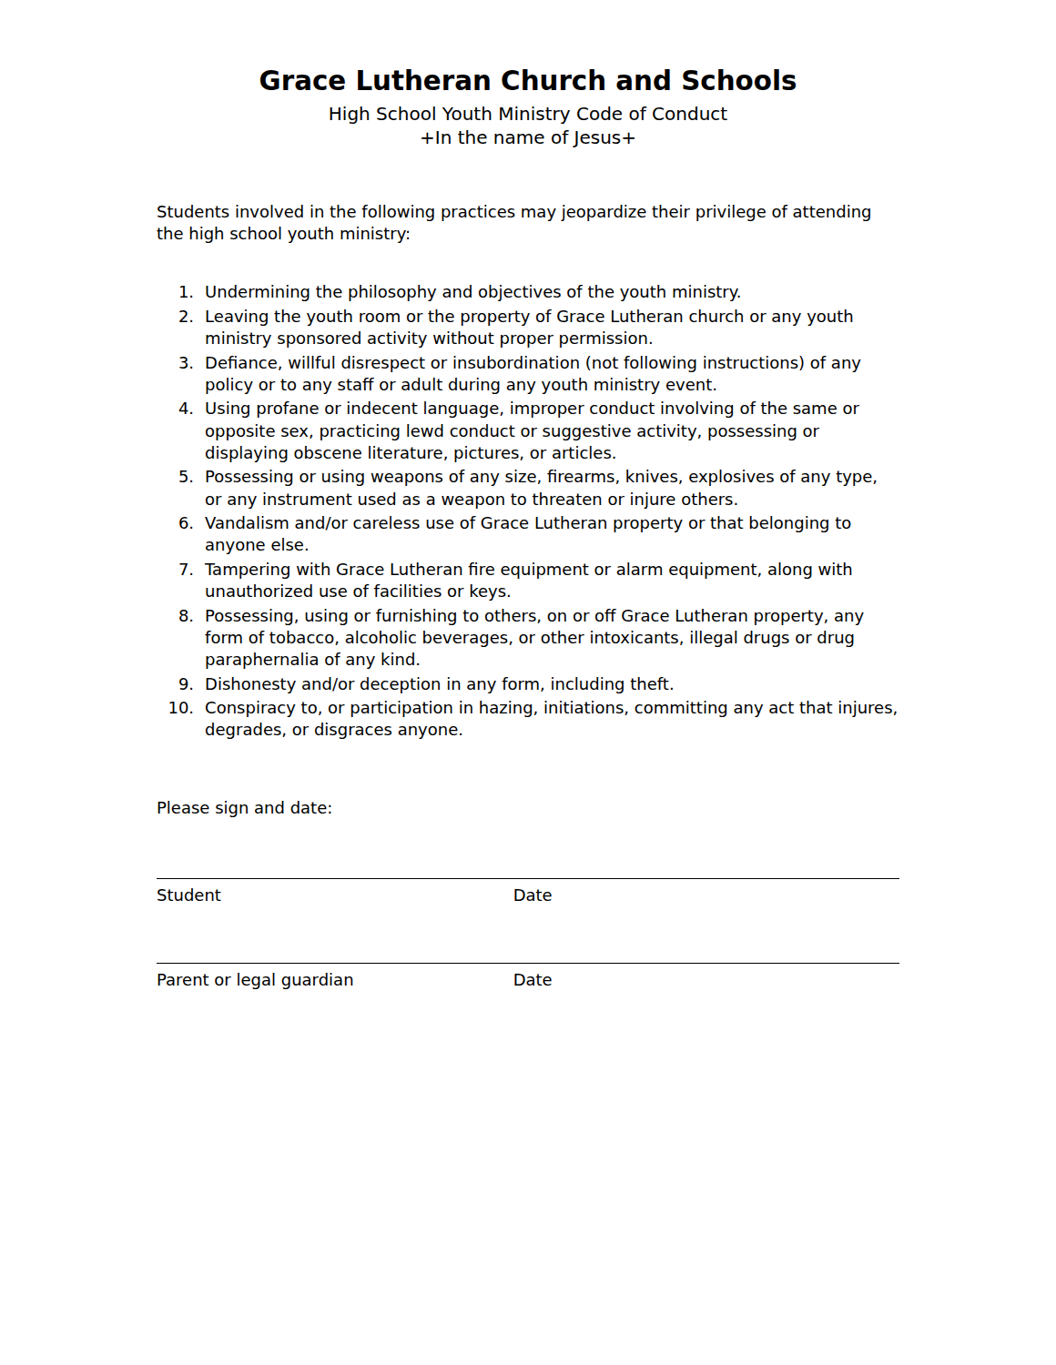Grace Lutheran Church and Schools
High School Youth Ministry Code of Conduct
+In the name of Jesus+
Students involved in the following practices may jeopardize their privilege of attending the high school youth ministry:
Undermining the philosophy and objectives of the youth ministry.
Leaving the youth room or the property of Grace Lutheran church or any youth ministry sponsored activity without proper permission.
Defiance, willful disrespect or insubordination (not following instructions) of any policy or to any staff or adult during any youth ministry event.
Using profane or indecent language, improper conduct involving of the same or opposite sex, practicing lewd conduct or suggestive activity, possessing or displaying obscene literature, pictures, or articles.
Possessing or using weapons of any size, firearms, knives, explosives of any type, or any instrument used as a weapon to threaten or injure others.
Vandalism and/or careless use of Grace Lutheran property or that belonging to anyone else.
Tampering with Grace Lutheran fire equipment or alarm equipment, along with unauthorized use of facilities or keys.
Possessing, using or furnishing to others, on or off Grace Lutheran property, any form of tobacco, alcoholic beverages, or other intoxicants, illegal drugs or drug paraphernalia of any kind.
Dishonesty and/or deception in any form, including theft.
Conspiracy to, or participation in hazing, initiations, committing any act that injures, degrades, or disgraces anyone.
Please sign and date:
Student Date
Parent or legal guardian Date